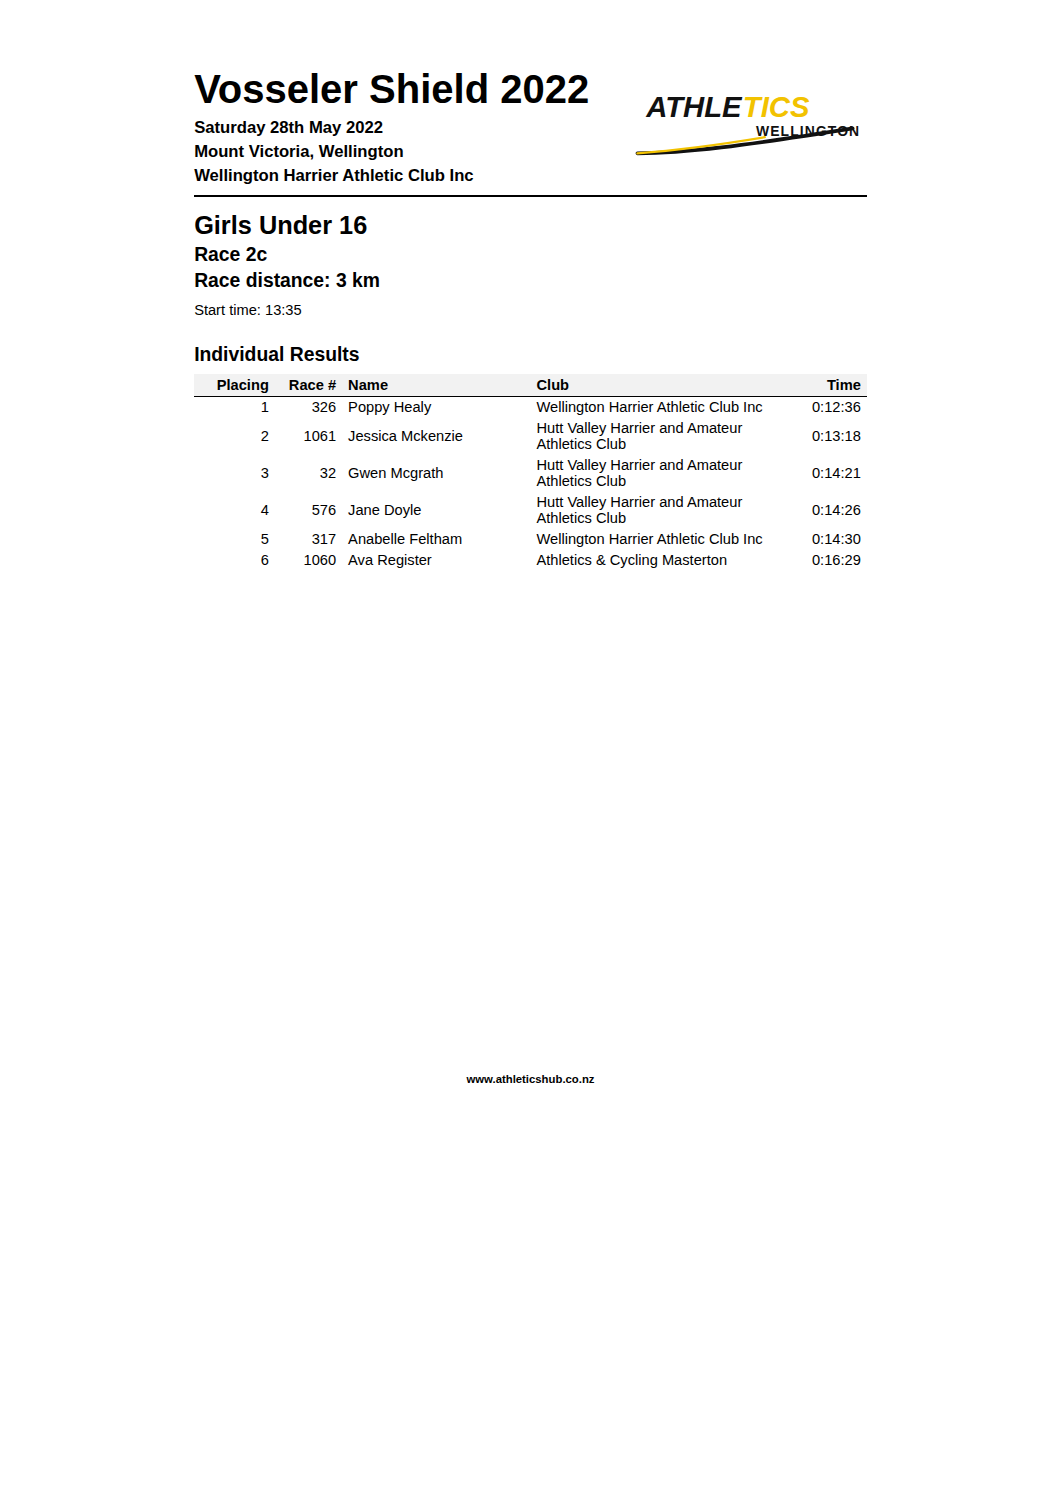Vosseler Shield 2022
Saturday 28th May 2022
Mount Victoria, Wellington
Wellington Harrier Athletic Club Inc
ATHLE TICS WELLINGTON
Girls Under 16
Race 2c
Race distance: 3 km
Start time: 13:35
Individual Results
| Placing | Race # | Name | Club | Time |
| --- | --- | --- | --- | --- |
| 1 | 326 | Poppy Healy | Wellington Harrier Athletic Club Inc | 0:12:36 |
| 2 | 1061 | Jessica Mckenzie | Hutt Valley Harrier and Amateur Athletics Club | 0:13:18 |
| 3 | 32 | Gwen Mcgrath | Hutt Valley Harrier and Amateur Athletics Club | 0:14:21 |
| 4 | 576 | Jane Doyle | Hutt Valley Harrier and Amateur Athletics Club | 0:14:26 |
| 5 | 317 | Anabelle Feltham | Wellington Harrier Athletic Club Inc | 0:14:30 |
| 6 | 1060 | Ava Register | Athletics & Cycling Masterton | 0:16:29 |
www.athleticshub.co.nz